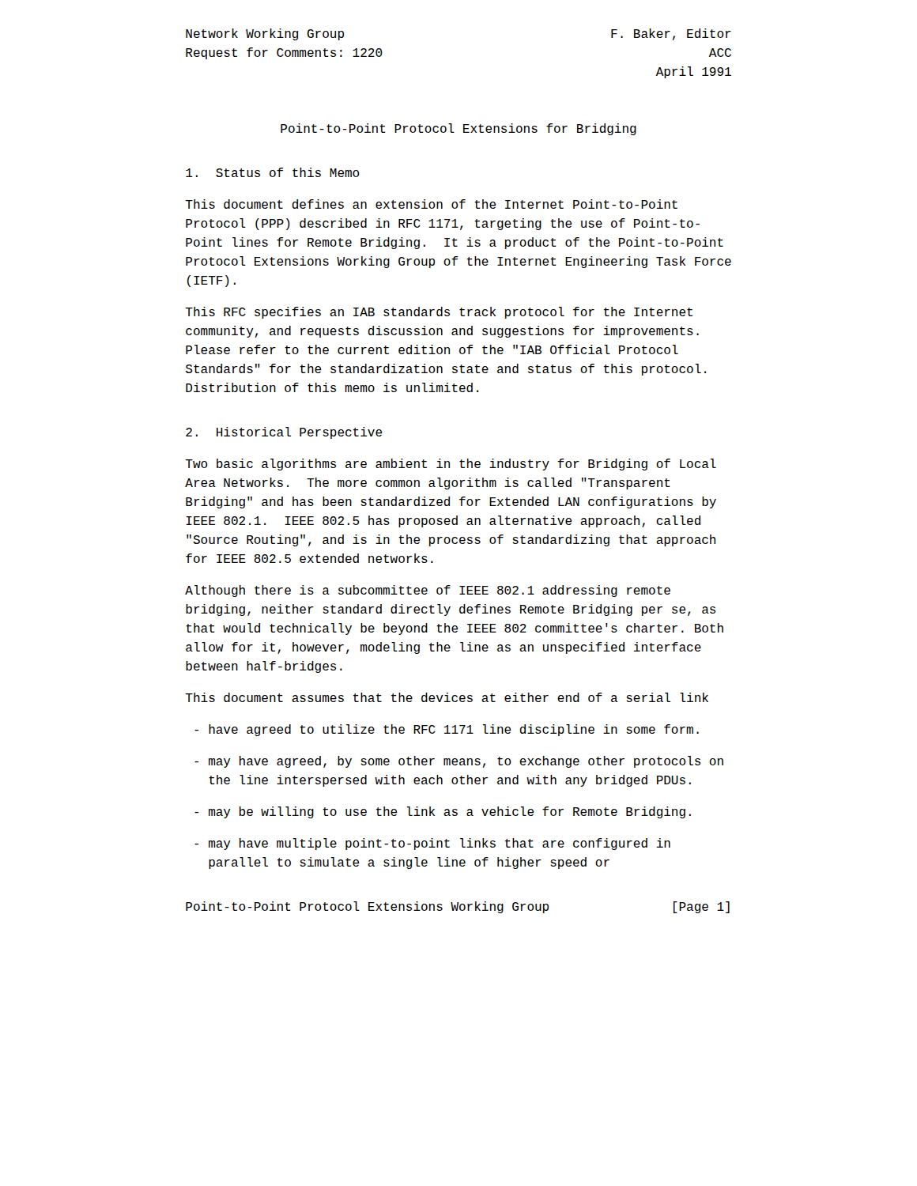Network Working Group F. Baker, Editor
Request for Comments: 1220 ACC
April 1991
Point-to-Point Protocol Extensions for Bridging
1. Status of this Memo
This document defines an extension of the Internet Point-to-Point Protocol (PPP) described in RFC 1171, targeting the use of Point-to-Point lines for Remote Bridging. It is a product of the Point-to-Point Protocol Extensions Working Group of the Internet Engineering Task Force (IETF).
This RFC specifies an IAB standards track protocol for the Internet community, and requests discussion and suggestions for improvements. Please refer to the current edition of the "IAB Official Protocol Standards" for the standardization state and status of this protocol. Distribution of this memo is unlimited.
2. Historical Perspective
Two basic algorithms are ambient in the industry for Bridging of Local Area Networks. The more common algorithm is called "Transparent Bridging" and has been standardized for Extended LAN configurations by IEEE 802.1. IEEE 802.5 has proposed an alternative approach, called "Source Routing", and is in the process of standardizing that approach for IEEE 802.5 extended networks.
Although there is a subcommittee of IEEE 802.1 addressing remote bridging, neither standard directly defines Remote Bridging per se, as that would technically be beyond the IEEE 802 committee's charter. Both allow for it, however, modeling the line as an unspecified interface between half-bridges.
This document assumes that the devices at either end of a serial link
have agreed to utilize the RFC 1171 line discipline in some form.
may have agreed, by some other means, to exchange other protocols on the line interspersed with each other and with any bridged PDUs.
may be willing to use the link as a vehicle for Remote Bridging.
may have multiple point-to-point links that are configured in parallel to simulate a single line of higher speed or
Point-to-Point Protocol Extensions Working Group[Page 1]